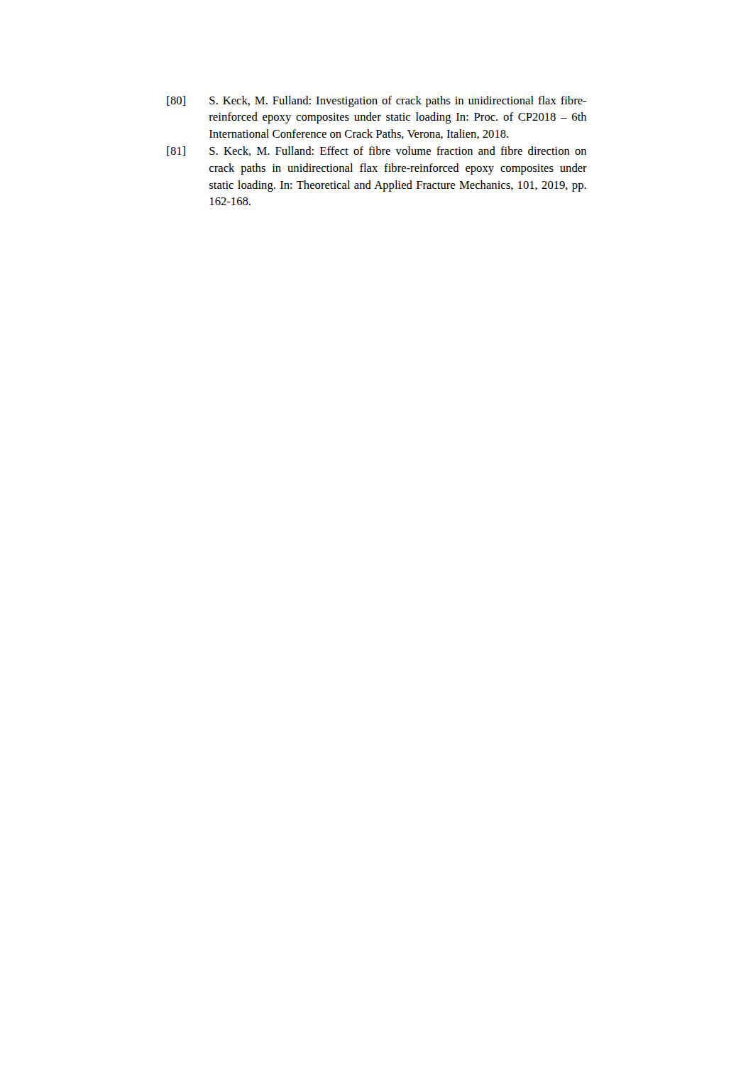[80] S. Keck, M. Fulland: Investigation of crack paths in unidirectional flax fibre-reinforced epoxy composites under static loading In: Proc. of CP2018 – 6th International Conference on Crack Paths, Verona, Italien, 2018.
[81] S. Keck, M. Fulland: Effect of fibre volume fraction and fibre direction on crack paths in unidirectional flax fibre-reinforced epoxy composites under static loading. In: Theoretical and Applied Fracture Mechanics, 101, 2019, pp. 162-168.